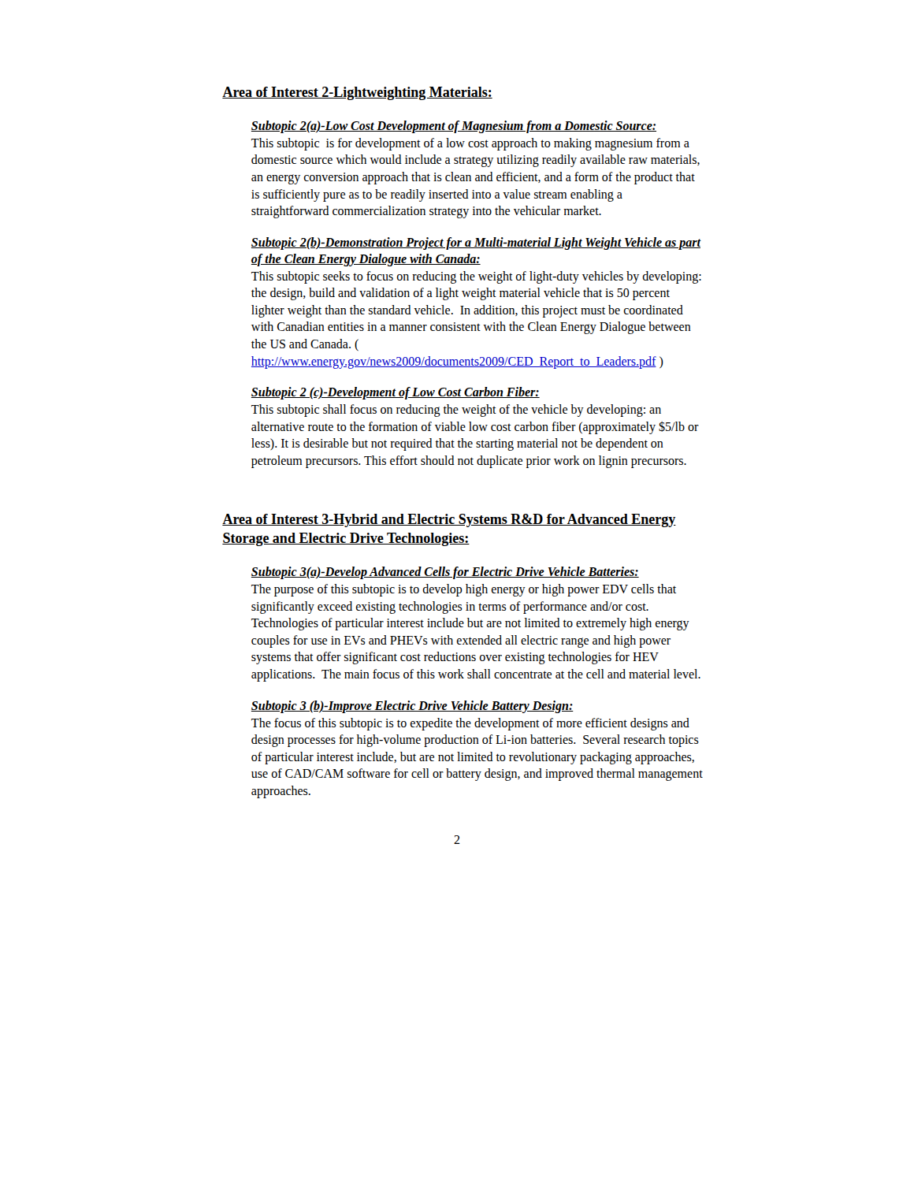Area of Interest 2-Lightweighting Materials:
Subtopic 2(a)-Low Cost Development of Magnesium from a Domestic Source:
This subtopic is for development of a low cost approach to making magnesium from a domestic source which would include a strategy utilizing readily available raw materials, an energy conversion approach that is clean and efficient, and a form of the product that is sufficiently pure as to be readily inserted into a value stream enabling a straightforward commercialization strategy into the vehicular market.
Subtopic 2(b)-Demonstration Project for a Multi-material Light Weight Vehicle as part of the Clean Energy Dialogue with Canada:
This subtopic seeks to focus on reducing the weight of light-duty vehicles by developing: the design, build and validation of a light weight material vehicle that is 50 percent lighter weight than the standard vehicle. In addition, this project must be coordinated with Canadian entities in a manner consistent with the Clean Energy Dialogue between the US and Canada. ( http://www.energy.gov/news2009/documents2009/CED_Report_to_Leaders.pdf )
Subtopic 2 (c)-Development of Low Cost Carbon Fiber:
This subtopic shall focus on reducing the weight of the vehicle by developing: an alternative route to the formation of viable low cost carbon fiber (approximately $5/lb or less). It is desirable but not required that the starting material not be dependent on petroleum precursors. This effort should not duplicate prior work on lignin precursors.
Area of Interest 3-Hybrid and Electric Systems R&D for Advanced Energy Storage and Electric Drive Technologies:
Subtopic 3(a)-Develop Advanced Cells for Electric Drive Vehicle Batteries:
The purpose of this subtopic is to develop high energy or high power EDV cells that significantly exceed existing technologies in terms of performance and/or cost. Technologies of particular interest include but are not limited to extremely high energy couples for use in EVs and PHEVs with extended all electric range and high power systems that offer significant cost reductions over existing technologies for HEV applications. The main focus of this work shall concentrate at the cell and material level.
Subtopic 3 (b)-Improve Electric Drive Vehicle Battery Design:
The focus of this subtopic is to expedite the development of more efficient designs and design processes for high-volume production of Li-ion batteries. Several research topics of particular interest include, but are not limited to revolutionary packaging approaches, use of CAD/CAM software for cell or battery design, and improved thermal management approaches.
2